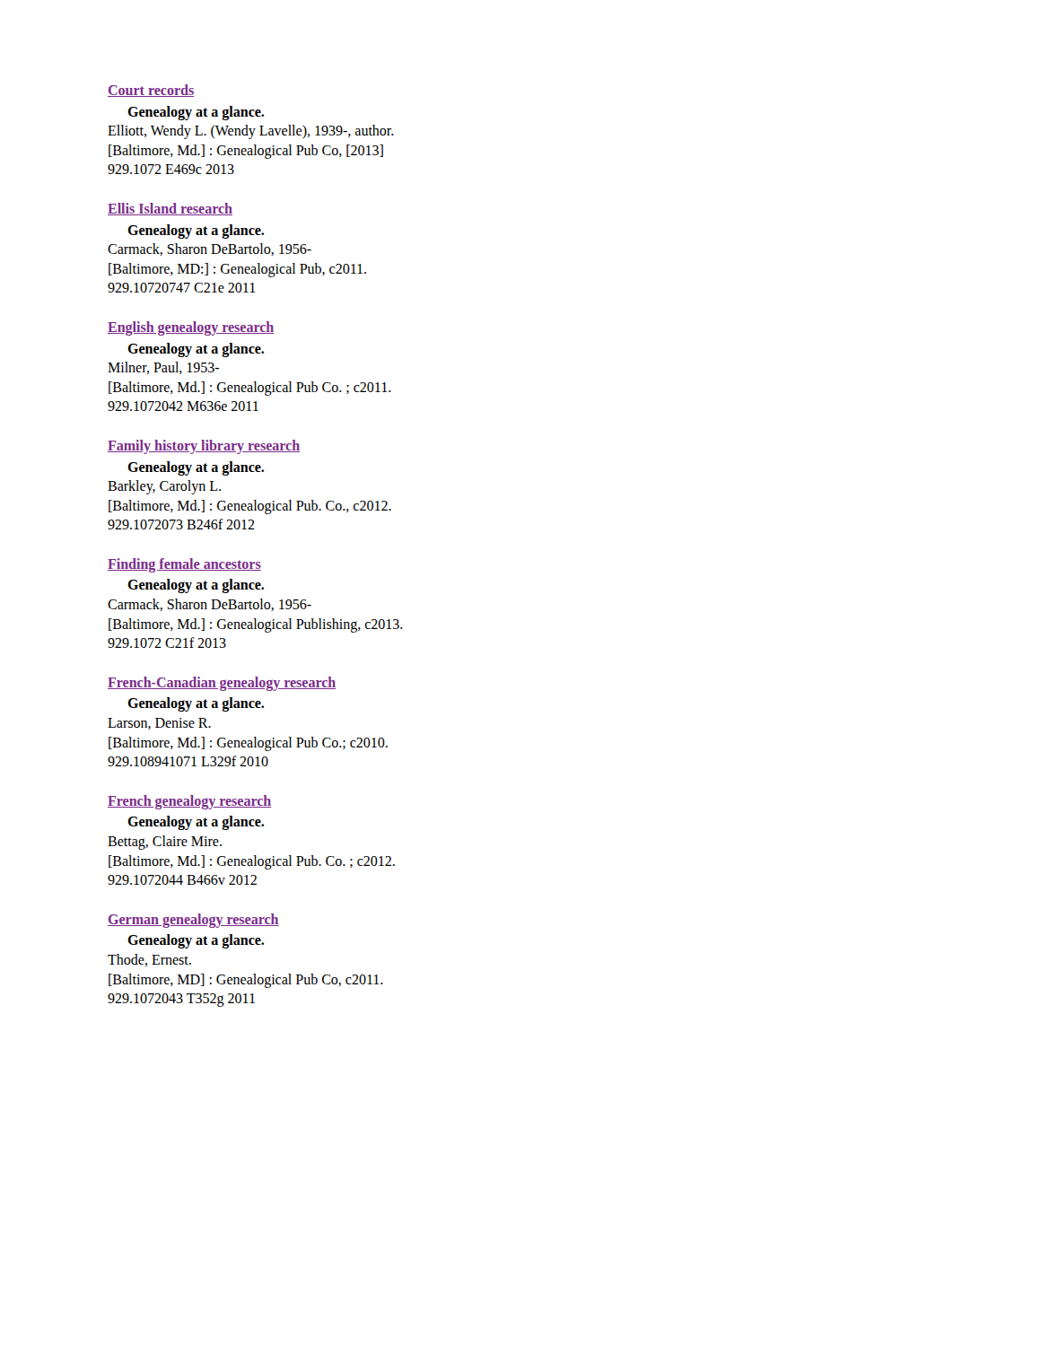Court records
Genealogy at a glance.
Elliott, Wendy L. (Wendy Lavelle), 1939-, author.
[Baltimore, Md.] : Genealogical Pub Co, [2013]
929.1072 E469c 2013
Ellis Island research
Genealogy at a glance.
Carmack, Sharon DeBartolo, 1956-
[Baltimore, MD:] : Genealogical Pub, c2011.
929.10720747 C21e 2011
English genealogy research
Genealogy at a glance.
Milner, Paul, 1953-
[Baltimore, Md.] : Genealogical Pub Co. ; c2011.
929.1072042 M636e 2011
Family history library research
Genealogy at a glance.
Barkley, Carolyn L.
[Baltimore, Md.] : Genealogical Pub. Co., c2012.
929.1072073 B246f 2012
Finding female ancestors
Genealogy at a glance.
Carmack, Sharon DeBartolo, 1956-
[Baltimore, Md.] : Genealogical Publishing, c2013.
929.1072 C21f 2013
French-Canadian genealogy research
Genealogy at a glance.
Larson, Denise R.
[Baltimore, Md.] : Genealogical Pub Co.; c2010.
929.108941071 L329f 2010
French genealogy research
Genealogy at a glance.
Bettag, Claire Mire.
[Baltimore, Md.] : Genealogical Pub. Co. ; c2012.
929.1072044 B466v 2012
German genealogy research
Genealogy at a glance.
Thode, Ernest.
[Baltimore, MD] : Genealogical Pub Co, c2011.
929.1072043 T352g 2011